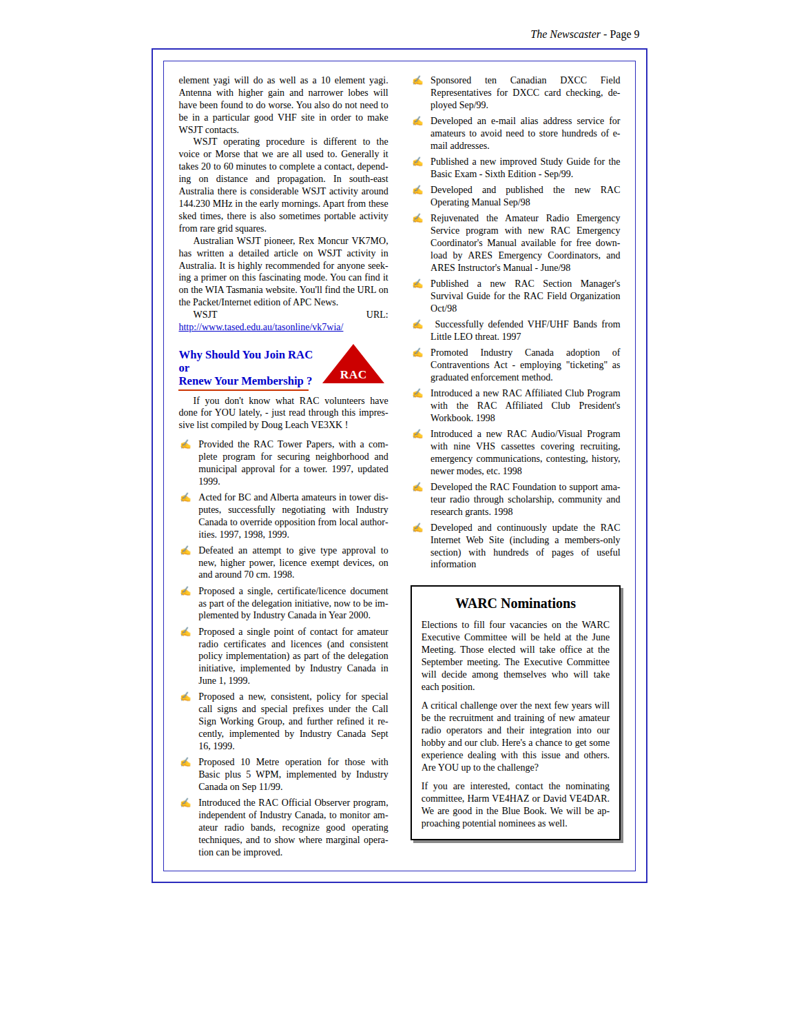The Newscaster - Page 9
element yagi will do as well as a 10 element yagi. Antenna with higher gain and narrower lobes will have been found to do worse. You also do not need to be in a particular good VHF site in order to make WSJT contacts.
WSJT operating procedure is different to the voice or Morse that we are all used to. Generally it takes 20 to 60 minutes to complete a contact, depending on distance and propagation. In south-east Australia there is considerable WSJT activity around 144.230 MHz in the early mornings. Apart from these sked times, there is also sometimes portable activity from rare grid squares.
Australian WSJT pioneer, Rex Moncur VK7MO, has written a detailed article on WSJT activity in Australia. It is highly recommended for anyone seeking a primer on this fascinating mode. You can find it on the WIA Tasmania website. You'll find the URL on the Packet/Internet edition of APC News.
WSJT URL: http://www.tased.edu.au/tasonline/vk7wia/
RAC
Why Should You Join RAC or
Renew Your Membership ?
If you don't know what RAC volunteers have done for YOU lately, - just read through this impressive list compiled by Doug Leach VE3XK !
Provided the RAC Tower Papers, with a complete program for securing neighborhood and municipal approval for a tower. 1997, updated 1999.
Acted for BC and Alberta amateurs in tower disputes, successfully negotiating with Industry Canada to override opposition from local authorities. 1997, 1998, 1999.
Defeated an attempt to give type approval to new, higher power, licence exempt devices, on and around 70 cm. 1998.
Proposed a single, certificate/licence document as part of the delegation initiative, now to be implemented by Industry Canada in Year 2000.
Proposed a single point of contact for amateur radio certificates and licences (and consistent policy implementation) as part of the delegation initiative, implemented by Industry Canada in June 1, 1999.
Proposed a new, consistent, policy for special call signs and special prefixes under the Call Sign Working Group, and further refined it recently, implemented by Industry Canada Sept 16, 1999.
Proposed 10 Metre operation for those with Basic plus 5 WPM, implemented by Industry Canada on Sep 11/99.
Introduced the RAC Official Observer program, independent of Industry Canada, to monitor amateur radio bands, recognize good operating techniques, and to show where marginal operation can be improved.
Sponsored ten Canadian DXCC Field Representatives for DXCC card checking, deployed Sep/99.
Developed an e-mail alias address service for amateurs to avoid need to store hundreds of e-mail addresses.
Published a new improved Study Guide for the Basic Exam - Sixth Edition - Sep/99.
Developed and published the new RAC Operating Manual Sep/98
Rejuvenated the Amateur Radio Emergency Service program with new RAC Emergency Coordinator's Manual available for free download by ARES Emergency Coordinators, and ARES Instructor's Manual - June/98
Published a new RAC Section Manager's Survival Guide for the RAC Field Organization Oct/98
Successfully defended VHF/UHF Bands from Little LEO threat. 1997
Promoted Industry Canada adoption of Contraventions Act - employing "ticketing" as graduated enforcement method.
Introduced a new RAC Affiliated Club Program with the RAC Affiliated Club President's Workbook. 1998
Introduced a new RAC Audio/Visual Program with nine VHS cassettes covering recruiting, emergency communications, contesting, history, newer modes, etc. 1998
Developed the RAC Foundation to support amateur radio through scholarship, community and research grants. 1998
Developed and continuously update the RAC Internet Web Site (including a members-only section) with hundreds of pages of useful information
WARC Nominations
Elections to fill four vacancies on the WARC Executive Committee will be held at the June Meeting. Those elected will take office at the September meeting. The Executive Committee will decide among themselves who will take each position.
A critical challenge over the next few years will be the recruitment and training of new amateur radio operators and their integration into our hobby and our club. Here's a chance to get some experience dealing with this issue and others. Are YOU up to the challenge?
If you are interested, contact the nominating committee, Harm VE4HAZ or David VE4DAR. We are good in the Blue Book. We will be approaching potential nominees as well.